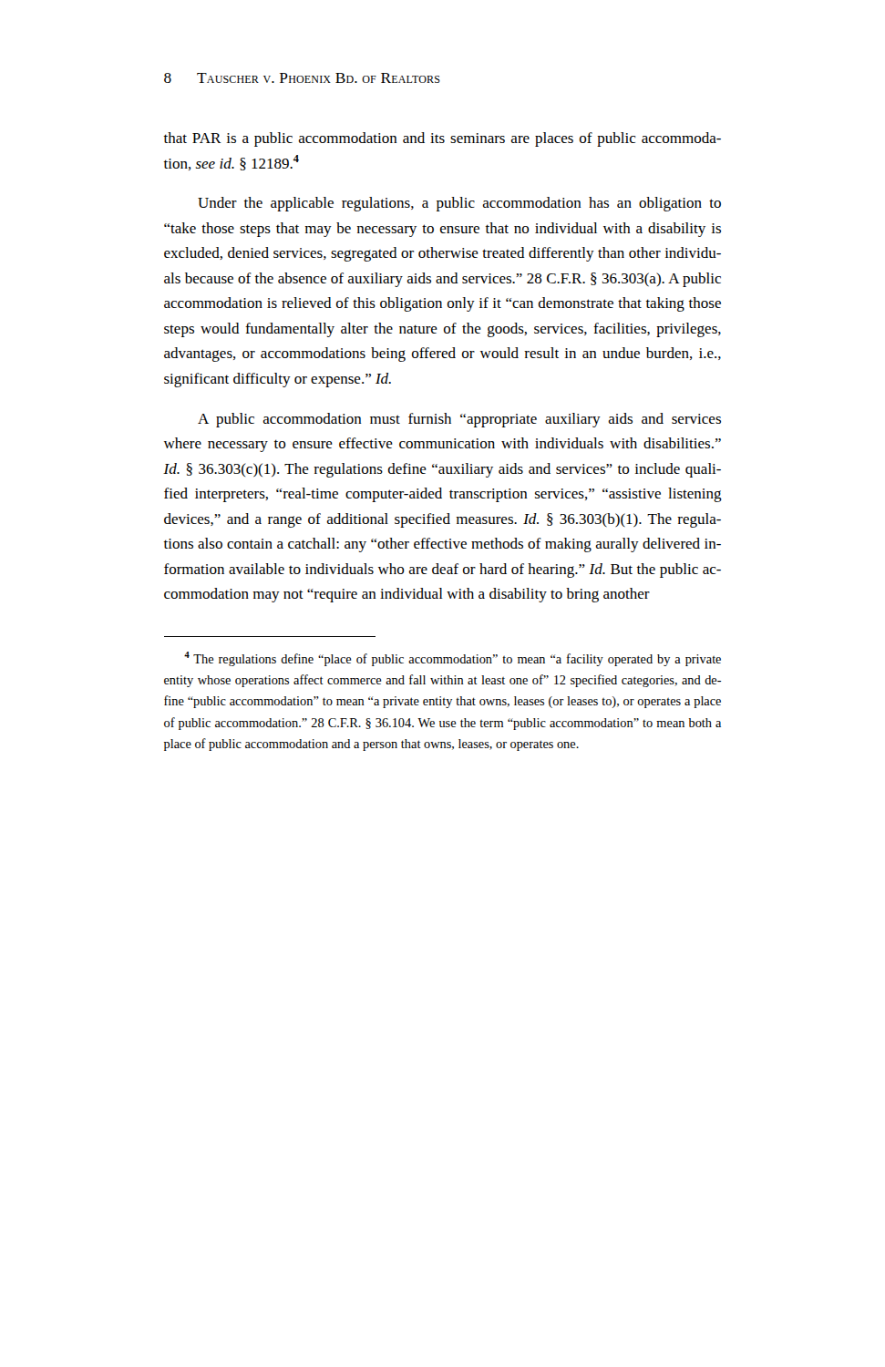8 Tauscher v. Phoenix Bd. of Realtors
that PAR is a public accommodation and its seminars are places of public accommodation, see id. § 12189.4
Under the applicable regulations, a public accommodation has an obligation to “take those steps that may be necessary to ensure that no individual with a disability is excluded, denied services, segregated or otherwise treated differently than other individuals because of the absence of auxiliary aids and services.” 28 C.F.R. § 36.303(a). A public accommodation is relieved of this obligation only if it “can demonstrate that taking those steps would fundamentally alter the nature of the goods, services, facilities, privileges, advantages, or accommodations being offered or would result in an undue burden, i.e., significant difficulty or expense.” Id.
A public accommodation must furnish “appropriate auxiliary aids and services where necessary to ensure effective communication with individuals with disabilities.” Id. § 36.303(c)(1). The regulations define “auxiliary aids and services” to include qualified interpreters, “real-time computer-aided transcription services,” “assistive listening devices,” and a range of additional specified measures. Id. § 36.303(b)(1). The regulations also contain a catchall: any “other effective methods of making aurally delivered information available to individuals who are deaf or hard of hearing.” Id. But the public accommodation may not “require an individual with a disability to bring another
4 The regulations define “place of public accommodation” to mean “a facility operated by a private entity whose operations affect commerce and fall within at least one of” 12 specified categories, and define “public accommodation” to mean “a private entity that owns, leases (or leases to), or operates a place of public accommodation.” 28 C.F.R. § 36.104. We use the term “public accommodation” to mean both a place of public accommodation and a person that owns, leases, or operates one.